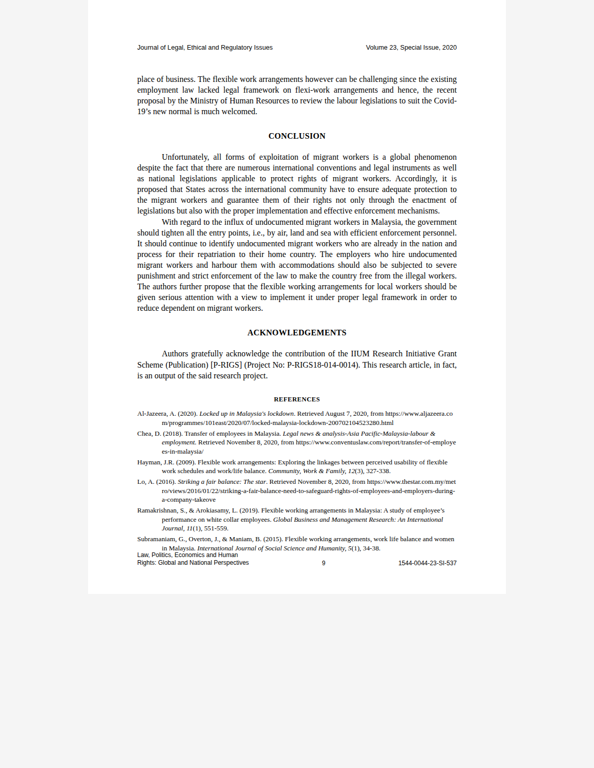Journal of Legal, Ethical and Regulatory Issues Volume 23, Special Issue, 2020
place of business. The flexible work arrangements however can be challenging since the existing employment law lacked legal framework on flexi-work arrangements and hence, the recent proposal by the Ministry of Human Resources to review the labour legislations to suit the Covid-19’s new normal is much welcomed.
CONCLUSION
Unfortunately, all forms of exploitation of migrant workers is a global phenomenon despite the fact that there are numerous international conventions and legal instruments as well as national legislations applicable to protect rights of migrant workers. Accordingly, it is proposed that States across the international community have to ensure adequate protection to the migrant workers and guarantee them of their rights not only through the enactment of legislations but also with the proper implementation and effective enforcement mechanisms.
With regard to the influx of undocumented migrant workers in Malaysia, the government should tighten all the entry points, i.e., by air, land and sea with efficient enforcement personnel. It should continue to identify undocumented migrant workers who are already in the nation and process for their repatriation to their home country. The employers who hire undocumented migrant workers and harbour them with accommodations should also be subjected to severe punishment and strict enforcement of the law to make the country free from the illegal workers. The authors further propose that the flexible working arrangements for local workers should be given serious attention with a view to implement it under proper legal framework in order to reduce dependent on migrant workers.
ACKNOWLEDGEMENTS
Authors gratefully acknowledge the contribution of the IIUM Research Initiative Grant Scheme (Publication) [P-RIGS] (Project No: P-RIGS18-014-0014). This research article, in fact, is an output of the said research project.
REFERENCES
Al-Jazeera, A. (2020). Locked up in Malaysia's lockdown. Retrieved August 7, 2020, from https://www.aljazeera.com/programmes/101east/2020/07/locked-malaysia-lockdown-200702104523280.html
Chea, D. (2018). Transfer of employees in Malaysia. Legal news & analysis-Asia Pacific-Malaysia-labour & employment. Retrieved November 8, 2020, from https://www.conventuslaw.com/report/transfer-of-employees-in-malaysia/
Hayman, J.R. (2009). Flexible work arrangements: Exploring the linkages between perceived usability of flexible work schedules and work/life balance. Community, Work & Family, 12(3), 327-338.
Lo, A. (2016). Striking a fair balance: The star. Retrieved November 8, 2020, from https://www.thestar.com.my/metro/views/2016/01/22/striking-a-fair-balance-need-to-safeguard-rights-of-employees-and-employers-during-a-company-takeove
Ramakrishnan, S., & Arokiasamy, L. (2019). Flexible working arrangements in Malaysia: A study of employee’s performance on white collar employees. Global Business and Management Research: An International Journal, 11(1), 551-559.
Subramaniam, G., Overton, J., & Maniam, B. (2015). Flexible working arrangements, work life balance and women in Malaysia. International Journal of Social Science and Humanity, 5(1), 34-38.
Law, Politics, Economics and Human
Rights: Global and National Perspectives
9
1544-0044-23-SI-537